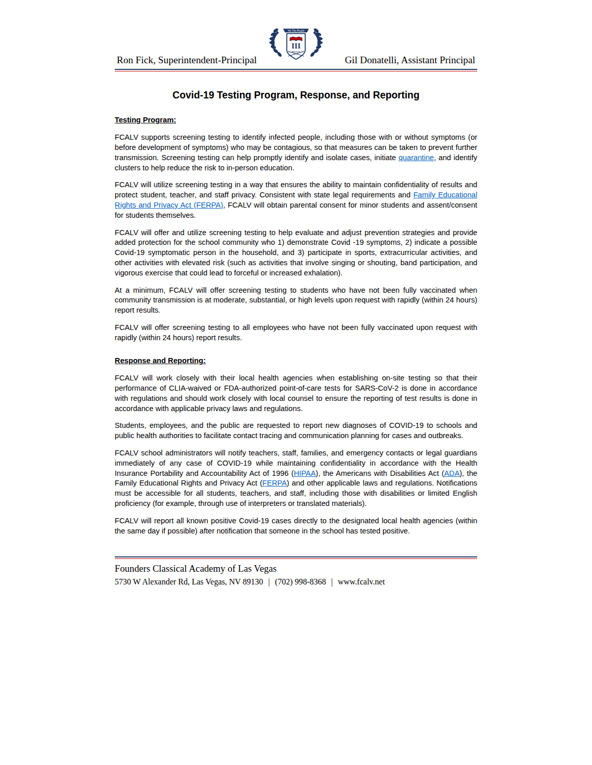We The People III MMXIV
Ron Fick, Superintendent-Principal Gil Donatelli, Assistant Principal
Covid-19 Testing Program, Response, and Reporting
Testing Program:
FCALV supports screening testing to identify infected people, including those with or without symptoms (or before development of symptoms) who may be contagious, so that measures can be taken to prevent further transmission. Screening testing can help promptly identify and isolate cases, initiate quarantine, and identify clusters to help reduce the risk to in-person education.
FCALV will utilize screening testing in a way that ensures the ability to maintain confidentiality of results and protect student, teacher, and staff privacy. Consistent with state legal requirements and Family Educational Rights and Privacy Act (FERPA), FCALV will obtain parental consent for minor students and assent/consent for students themselves.
FCALV will offer and utilize screening testing to help evaluate and adjust prevention strategies and provide added protection for the school community who 1) demonstrate Covid -19 symptoms, 2) indicate a possible Covid-19 symptomatic person in the household, and 3) participate in sports, extracurricular activities, and other activities with elevated risk (such as activities that involve singing or shouting, band participation, and vigorous exercise that could lead to forceful or increased exhalation).
At a minimum, FCALV will offer screening testing to students who have not been fully vaccinated when community transmission is at moderate, substantial, or high levels upon request with rapidly (within 24 hours) report results.
FCALV will offer screening testing to all employees who have not been fully vaccinated upon request with rapidly (within 24 hours) report results.
Response and Reporting:
FCALV will work closely with their local health agencies when establishing on-site testing so that their performance of CLIA-waived or FDA-authorized point-of-care tests for SARS-CoV-2 is done in accordance with regulations and should work closely with local counsel to ensure the reporting of test results is done in accordance with applicable privacy laws and regulations.
Students, employees, and the public are requested to report new diagnoses of COVID-19 to schools and public health authorities to facilitate contact tracing and communication planning for cases and outbreaks.
FCALV school administrators will notify teachers, staff, families, and emergency contacts or legal guardians immediately of any case of COVID-19 while maintaining confidentiality in accordance with the Health Insurance Portability and Accountability Act of 1996 (HIPAA), the Americans with Disabilities Act (ADA), the Family Educational Rights and Privacy Act (FERPA) and other applicable laws and regulations. Notifications must be accessible for all students, teachers, and staff, including those with disabilities or limited English proficiency (for example, through use of interpreters or translated materials).
FCALV will report all known positive Covid-19 cases directly to the designated local health agencies (within the same day if possible) after notification that someone in the school has tested positive.
Founders Classical Academy of Las Vegas
5730 W Alexander Rd, Las Vegas, NV 89130|(702) 998-8368|www.fcalv.net